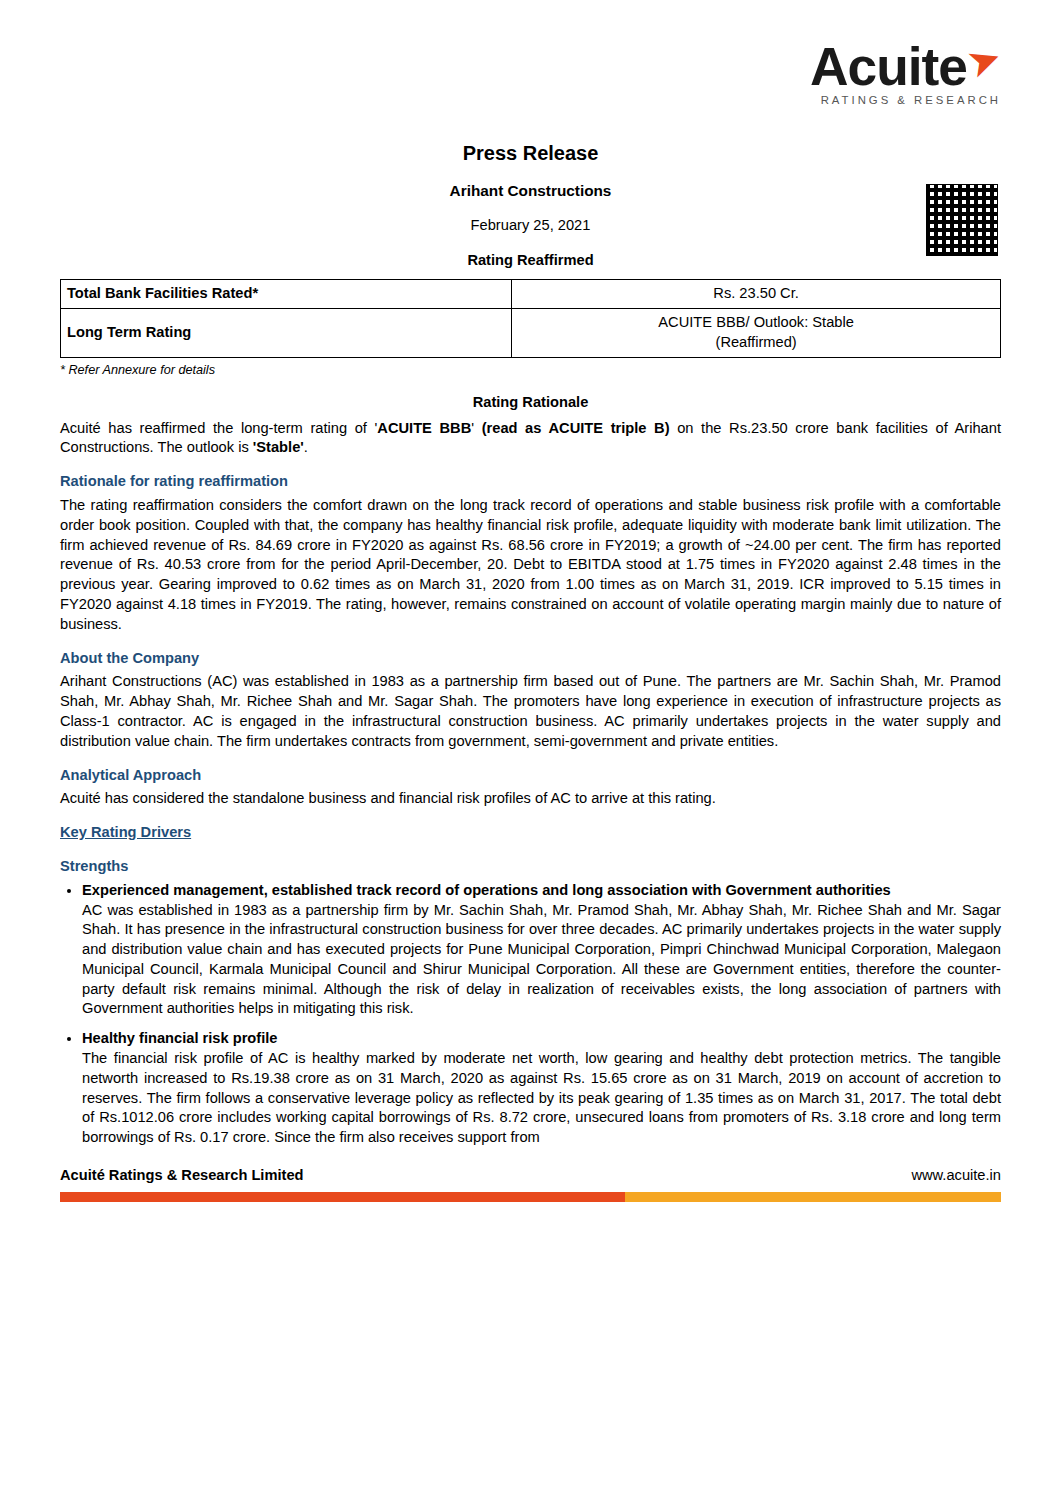Acuite➤
RATINGS & RESEARCH
Press Release
Arihant Constructions
February 25, 2021
Rating Reaffirmed
| Total Bank Facilities Rated* | Rs. 23.50 Cr. |
| Long Term Rating | ACUITE BBB/ Outlook: Stable (Reaffirmed) |
* Refer Annexure for details
Rating Rationale
Acuité has reaffirmed the long-term rating of 'ACUITE BBB' (read as ACUITE triple B) on the Rs.23.50 crore bank facilities of Arihant Constructions. The outlook is 'Stable'.
Rationale for rating reaffirmation
The rating reaffirmation considers the comfort drawn on the long track record of operations and stable business risk profile with a comfortable order book position. Coupled with that, the company has healthy financial risk profile, adequate liquidity with moderate bank limit utilization. The firm achieved revenue of Rs. 84.69 crore in FY2020 as against Rs. 68.56 crore in FY2019; a growth of ~24.00 per cent. The firm has reported revenue of Rs. 40.53 crore from for the period April-December, 20. Debt to EBITDA stood at 1.75 times in FY2020 against 2.48 times in the previous year. Gearing improved to 0.62 times as on March 31, 2020 from 1.00 times as on March 31, 2019. ICR improved to 5.15 times in FY2020 against 4.18 times in FY2019. The rating, however, remains constrained on account of volatile operating margin mainly due to nature of business.
About the Company
Arihant Constructions (AC) was established in 1983 as a partnership firm based out of Pune. The partners are Mr. Sachin Shah, Mr. Pramod Shah, Mr. Abhay Shah, Mr. Richee Shah and Mr. Sagar Shah. The promoters have long experience in execution of infrastructure projects as Class-1 contractor. AC is engaged in the infrastructural construction business. AC primarily undertakes projects in the water supply and distribution value chain. The firm undertakes contracts from government, semi-government and private entities.
Analytical Approach
Acuité has considered the standalone business and financial risk profiles of AC to arrive at this rating.
Key Rating Drivers
Strengths
Experienced management, established track record of operations and long association with Government authorities
AC was established in 1983 as a partnership firm by Mr. Sachin Shah, Mr. Pramod Shah, Mr. Abhay Shah, Mr. Richee Shah and Mr. Sagar Shah. It has presence in the infrastructural construction business for over three decades. AC primarily undertakes projects in the water supply and distribution value chain and has executed projects for Pune Municipal Corporation, Pimpri Chinchwad Municipal Corporation, Malegaon Municipal Council, Karmala Municipal Council and Shirur Municipal Corporation. All these are Government entities, therefore the counter-party default risk remains minimal. Although the risk of delay in realization of receivables exists, the long association of partners with Government authorities helps in mitigating this risk.
Healthy financial risk profile
The financial risk profile of AC is healthy marked by moderate net worth, low gearing and healthy debt protection metrics. The tangible networth increased to Rs.19.38 crore as on 31 March, 2020 as against Rs. 15.65 crore as on 31 March, 2019 on account of accretion to reserves. The firm follows a conservative leverage policy as reflected by its peak gearing of 1.35 times as on March 31, 2017. The total debt of Rs.1012.06 crore includes working capital borrowings of Rs. 8.72 crore, unsecured loans from promoters of Rs. 3.18 crore and long term borrowings of Rs. 0.17 crore. Since the firm also receives support from
Acuité Ratings & Research Limited
www.acuite.in